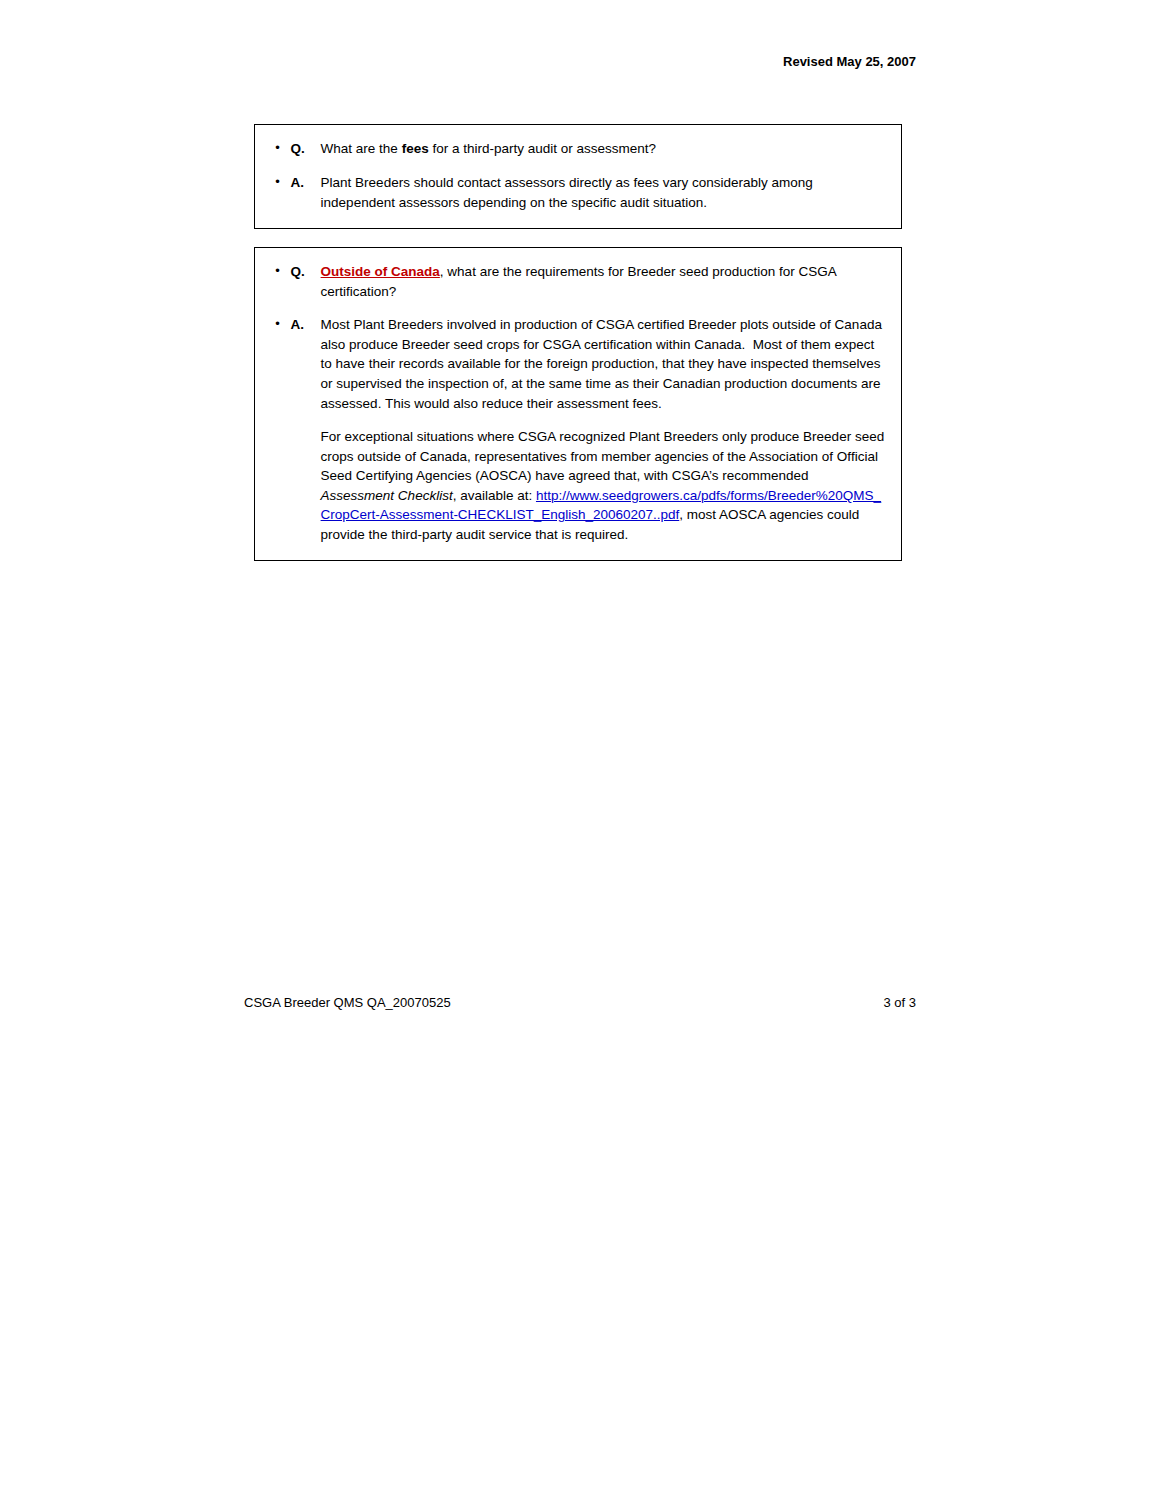Revised May 25, 2007
•
Q.
What are the fees for a third-party audit or assessment?
•
A.
Plant Breeders should contact assessors directly as fees vary considerably among independent assessors depending on the specific audit situation.
•
Q.
Outside of Canada, what are the requirements for Breeder seed production for CSGA certification?
•
A.
Most Plant Breeders involved in production of CSGA certified Breeder plots outside of Canada also produce Breeder seed crops for CSGA certification within Canada. Most of them expect to have their records available for the foreign production, that they have inspected themselves or supervised the inspection of, at the same time as their Canadian production documents are assessed. This would also reduce their assessment fees.
For exceptional situations where CSGA recognized Plant Breeders only produce Breeder seed crops outside of Canada, representatives from member agencies of the Association of Official Seed Certifying Agencies (AOSCA) have agreed that, with CSGA’s recommended Assessment Checklist, available at: http://www.seedgrowers.ca/pdfs/forms/Breeder%20QMS_CropCert-Assessment-CHECKLIST_English_20060207..pdf, most AOSCA agencies could provide the third-party audit service that is required.
CSGA Breeder QMS QA_20070525
3 of 3